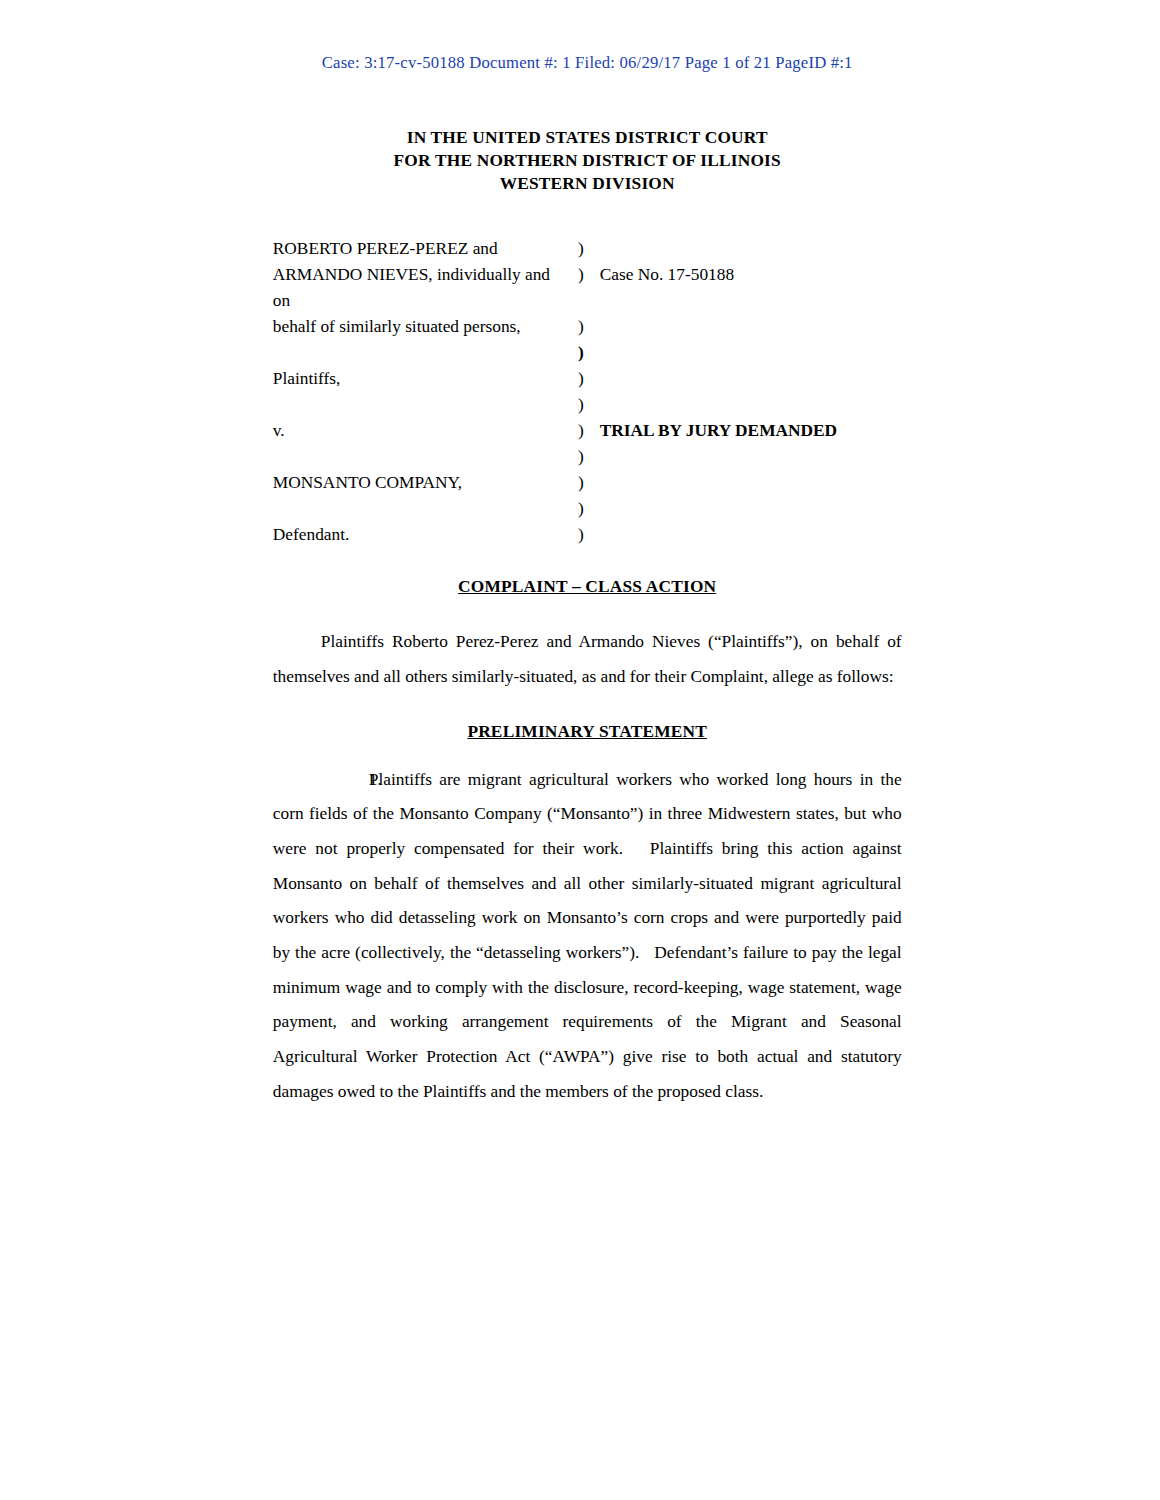Case: 3:17-cv-50188 Document #: 1 Filed: 06/29/17 Page 1 of 21 PageID #:1
IN THE UNITED STATES DISTRICT COURT
FOR THE NORTHERN DISTRICT OF ILLINOIS
WESTERN DIVISION
| ROBERTO PEREZ-PEREZ and | ) | |
| ARMANDO NIEVES, individually and on | ) | Case No. 17-50188 |
| behalf of similarly situated persons, | ) | |
| | ) | |
| Plaintiffs, | ) | |
| | ) | |
| v. | ) | TRIAL BY JURY DEMANDED |
| | ) | |
| MONSANTO COMPANY, | ) | |
| | ) | |
| Defendant. | ) | |
COMPLAINT – CLASS ACTION
Plaintiffs Roberto Perez-Perez and Armando Nieves (“Plaintiffs”), on behalf of themselves and all others similarly-situated, as and for their Complaint, allege as follows:
PRELIMINARY STATEMENT
1. Plaintiffs are migrant agricultural workers who worked long hours in the corn fields of the Monsanto Company (“Monsanto”) in three Midwestern states, but who were not properly compensated for their work. Plaintiffs bring this action against Monsanto on behalf of themselves and all other similarly-situated migrant agricultural workers who did detasseling work on Monsanto’s corn crops and were purportedly paid by the acre (collectively, the “detasseling workers”). Defendant’s failure to pay the legal minimum wage and to comply with the disclosure, record-keeping, wage statement, wage payment, and working arrangement requirements of the Migrant and Seasonal Agricultural Worker Protection Act (“AWPA”) give rise to both actual and statutory damages owed to the Plaintiffs and the members of the proposed class.